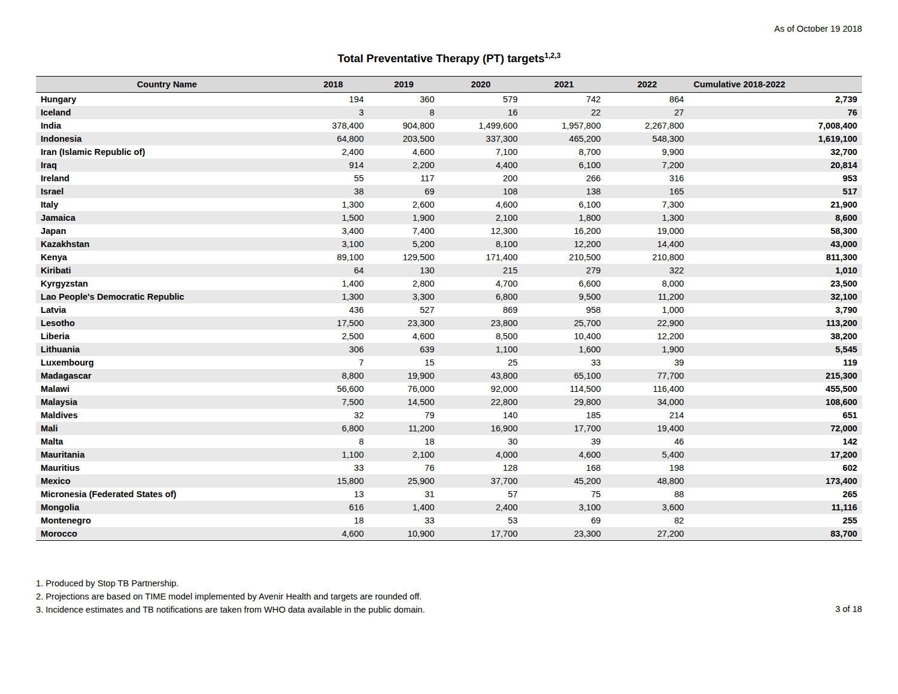As of October 19 2018
Total Preventative Therapy (PT) targets1,2,3
| Country Name | 2018 | 2019 | 2020 | 2021 | 2022 | Cumulative 2018-2022 |
| --- | --- | --- | --- | --- | --- | --- |
| Hungary | 194 | 360 | 579 | 742 | 864 | 2,739 |
| Iceland | 3 | 8 | 16 | 22 | 27 | 76 |
| India | 378,400 | 904,800 | 1,499,600 | 1,957,800 | 2,267,800 | 7,008,400 |
| Indonesia | 64,800 | 203,500 | 337,300 | 465,200 | 548,300 | 1,619,100 |
| Iran (Islamic Republic of) | 2,400 | 4,600 | 7,100 | 8,700 | 9,900 | 32,700 |
| Iraq | 914 | 2,200 | 4,400 | 6,100 | 7,200 | 20,814 |
| Ireland | 55 | 117 | 200 | 266 | 316 | 953 |
| Israel | 38 | 69 | 108 | 138 | 165 | 517 |
| Italy | 1,300 | 2,600 | 4,600 | 6,100 | 7,300 | 21,900 |
| Jamaica | 1,500 | 1,900 | 2,100 | 1,800 | 1,300 | 8,600 |
| Japan | 3,400 | 7,400 | 12,300 | 16,200 | 19,000 | 58,300 |
| Kazakhstan | 3,100 | 5,200 | 8,100 | 12,200 | 14,400 | 43,000 |
| Kenya | 89,100 | 129,500 | 171,400 | 210,500 | 210,800 | 811,300 |
| Kiribati | 64 | 130 | 215 | 279 | 322 | 1,010 |
| Kyrgyzstan | 1,400 | 2,800 | 4,700 | 6,600 | 8,000 | 23,500 |
| Lao People's Democratic Republic | 1,300 | 3,300 | 6,800 | 9,500 | 11,200 | 32,100 |
| Latvia | 436 | 527 | 869 | 958 | 1,000 | 3,790 |
| Lesotho | 17,500 | 23,300 | 23,800 | 25,700 | 22,900 | 113,200 |
| Liberia | 2,500 | 4,600 | 8,500 | 10,400 | 12,200 | 38,200 |
| Lithuania | 306 | 639 | 1,100 | 1,600 | 1,900 | 5,545 |
| Luxembourg | 7 | 15 | 25 | 33 | 39 | 119 |
| Madagascar | 8,800 | 19,900 | 43,800 | 65,100 | 77,700 | 215,300 |
| Malawi | 56,600 | 76,000 | 92,000 | 114,500 | 116,400 | 455,500 |
| Malaysia | 7,500 | 14,500 | 22,800 | 29,800 | 34,000 | 108,600 |
| Maldives | 32 | 79 | 140 | 185 | 214 | 651 |
| Mali | 6,800 | 11,200 | 16,900 | 17,700 | 19,400 | 72,000 |
| Malta | 8 | 18 | 30 | 39 | 46 | 142 |
| Mauritania | 1,100 | 2,100 | 4,000 | 4,600 | 5,400 | 17,200 |
| Mauritius | 33 | 76 | 128 | 168 | 198 | 602 |
| Mexico | 15,800 | 25,900 | 37,700 | 45,200 | 48,800 | 173,400 |
| Micronesia (Federated States of) | 13 | 31 | 57 | 75 | 88 | 265 |
| Mongolia | 616 | 1,400 | 2,400 | 3,100 | 3,600 | 11,116 |
| Montenegro | 18 | 33 | 53 | 69 | 82 | 255 |
| Morocco | 4,600 | 10,900 | 17,700 | 23,300 | 27,200 | 83,700 |
1. Produced by Stop TB Partnership.
2. Projections are based on TIME model implemented by Avenir Health and targets are rounded off.
3. Incidence estimates and TB notifications are taken from WHO data available in the public domain.
3 of 18